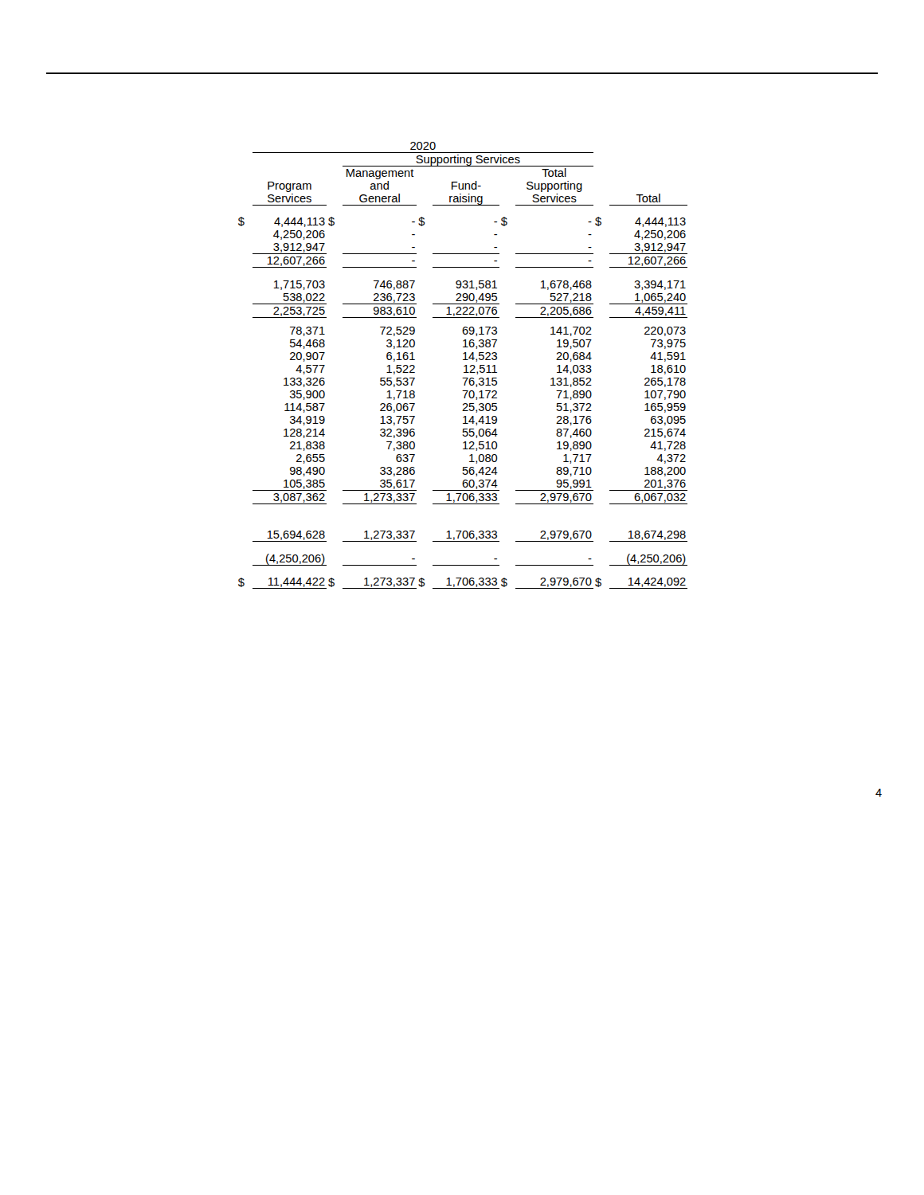| | 2020 | | |
| | | | Supporting Services | | |
| | | | Management | | | | Total | | |
| | Program | | and | | Fund- | | Supporting | | |
| | Services | | General | | raising | | Services | | Total |
| $ | 4,444,113 | $ | - | $ | - | $ | - | $ | 4,444,113 |
| | 4,250,206 | | - | | - | | - | | 4,250,206 |
| | 3,912,947 | | - | | - | | - | | 3,912,947 |
| | 12,607,266 | | - | | - | | - | | 12,607,266 |
| | 1,715,703 | | 746,887 | | 931,581 | | 1,678,468 | | 3,394,171 |
| | 538,022 | | 236,723 | | 290,495 | | 527,218 | | 1,065,240 |
| | 2,253,725 | | 983,610 | | 1,222,076 | | 2,205,686 | | 4,459,411 |
| | 78,371 | | 72,529 | | 69,173 | | 141,702 | | 220,073 |
| | 54,468 | | 3,120 | | 16,387 | | 19,507 | | 73,975 |
| | 20,907 | | 6,161 | | 14,523 | | 20,684 | | 41,591 |
| | 4,577 | | 1,522 | | 12,511 | | 14,033 | | 18,610 |
| | 133,326 | | 55,537 | | 76,315 | | 131,852 | | 265,178 |
| | 35,900 | | 1,718 | | 70,172 | | 71,890 | | 107,790 |
| | 114,587 | | 26,067 | | 25,305 | | 51,372 | | 165,959 |
| | 34,919 | | 13,757 | | 14,419 | | 28,176 | | 63,095 |
| | 128,214 | | 32,396 | | 55,064 | | 87,460 | | 215,674 |
| | 21,838 | | 7,380 | | 12,510 | | 19,890 | | 41,728 |
| | 2,655 | | 637 | | 1,080 | | 1,717 | | 4,372 |
| | 98,490 | | 33,286 | | 56,424 | | 89,710 | | 188,200 |
| | 105,385 | | 35,617 | | 60,374 | | 95,991 | | 201,376 |
| | 3,087,362 | | 1,273,337 | | 1,706,333 | | 2,979,670 | | 6,067,032 |
| | 15,694,628 | | 1,273,337 | | 1,706,333 | | 2,979,670 | | 18,674,298 |
| | (4,250,206) | | - | | - | | - | | (4,250,206) |
| $ | 11,444,422 | $ | 1,273,337 | $ | 1,706,333 | $ | 2,979,670 | $ | 14,424,092 |
4